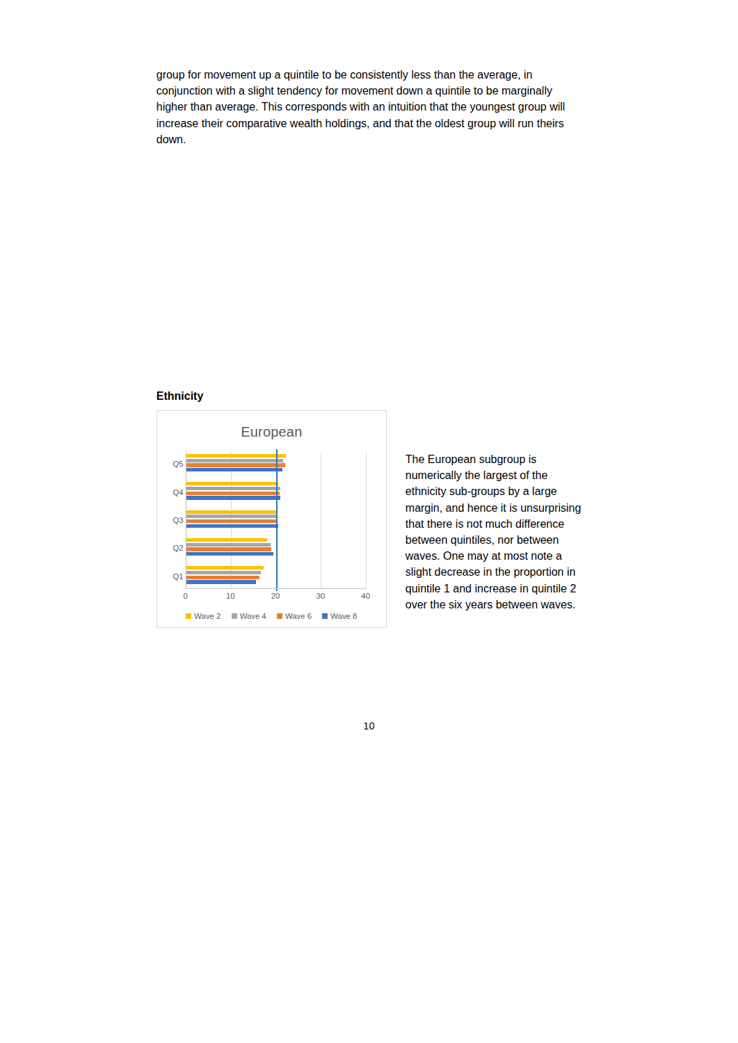group for movement up a quintile to be consistently less than the average, in conjunction with a slight tendency for movement down a quintile to be marginally higher than average. This corresponds with an intuition that the youngest group will increase their comparative wealth holdings, and that the oldest group will run theirs down.
Ethnicity
European
Q5
Q4
Q3
Q2
Q1
0 10 20 30 40
Wave 2 Wave 4 Wave 6 Wave 8
The European subgroup is numerically the largest of the ethnicity sub-groups by a large margin, and hence it is unsurprising that there is not much difference between quintiles, nor between waves. One may at most note a slight decrease in the proportion in quintile 1 and increase in quintile 2 over the six years between waves.
10